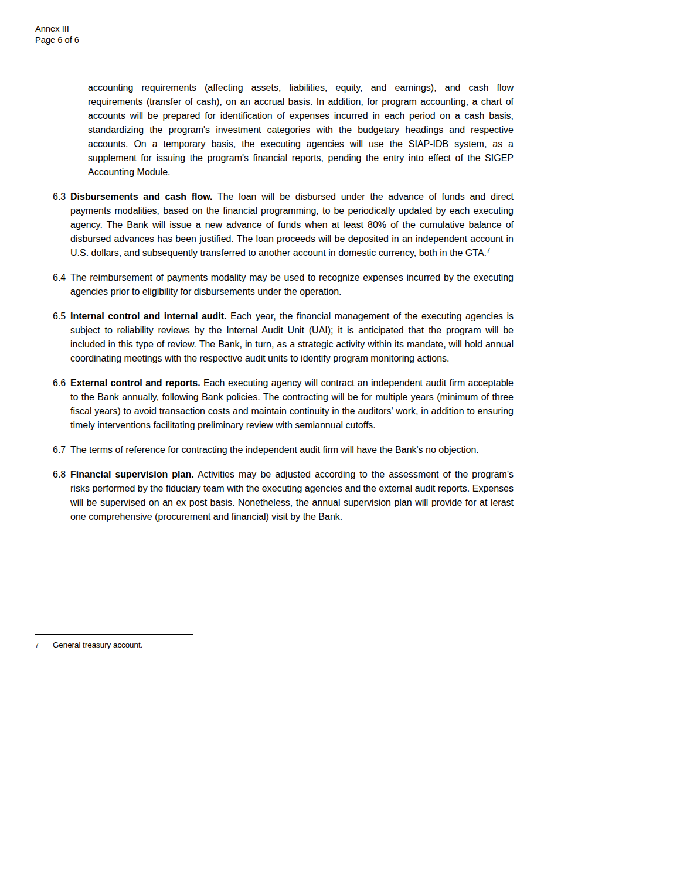Annex III
Page 6 of 6
accounting requirements (affecting assets, liabilities, equity, and earnings), and cash flow requirements (transfer of cash), on an accrual basis. In addition, for program accounting, a chart of accounts will be prepared for identification of expenses incurred in each period on a cash basis, standardizing the program's investment categories with the budgetary headings and respective accounts. On a temporary basis, the executing agencies will use the SIAP-IDB system, as a supplement for issuing the program's financial reports, pending the entry into effect of the SIGEP Accounting Module.
6.3
Disbursements and cash flow. The loan will be disbursed under the advance of funds and direct payments modalities, based on the financial programming, to be periodically updated by each executing agency. The Bank will issue a new advance of funds when at least 80% of the cumulative balance of disbursed advances has been justified. The loan proceeds will be deposited in an independent account in U.S. dollars, and subsequently transferred to another account in domestic currency, both in the GTA.7
6.4
The reimbursement of payments modality may be used to recognize expenses incurred by the executing agencies prior to eligibility for disbursements under the operation.
6.5
Internal control and internal audit. Each year, the financial management of the executing agencies is subject to reliability reviews by the Internal Audit Unit (UAI); it is anticipated that the program will be included in this type of review. The Bank, in turn, as a strategic activity within its mandate, will hold annual coordinating meetings with the respective audit units to identify program monitoring actions.
6.6
External control and reports. Each executing agency will contract an independent audit firm acceptable to the Bank annually, following Bank policies. The contracting will be for multiple years (minimum of three fiscal years) to avoid transaction costs and maintain continuity in the auditors' work, in addition to ensuring timely interventions facilitating preliminary review with semiannual cutoffs.
6.7
The terms of reference for contracting the independent audit firm will have the Bank's no objection.
6.8
Financial supervision plan. Activities may be adjusted according to the assessment of the program's risks performed by the fiduciary team with the executing agencies and the external audit reports. Expenses will be supervised on an ex post basis. Nonetheless, the annual supervision plan will provide for at lerast one comprehensive (procurement and financial) visit by the Bank.
7
General treasury account.